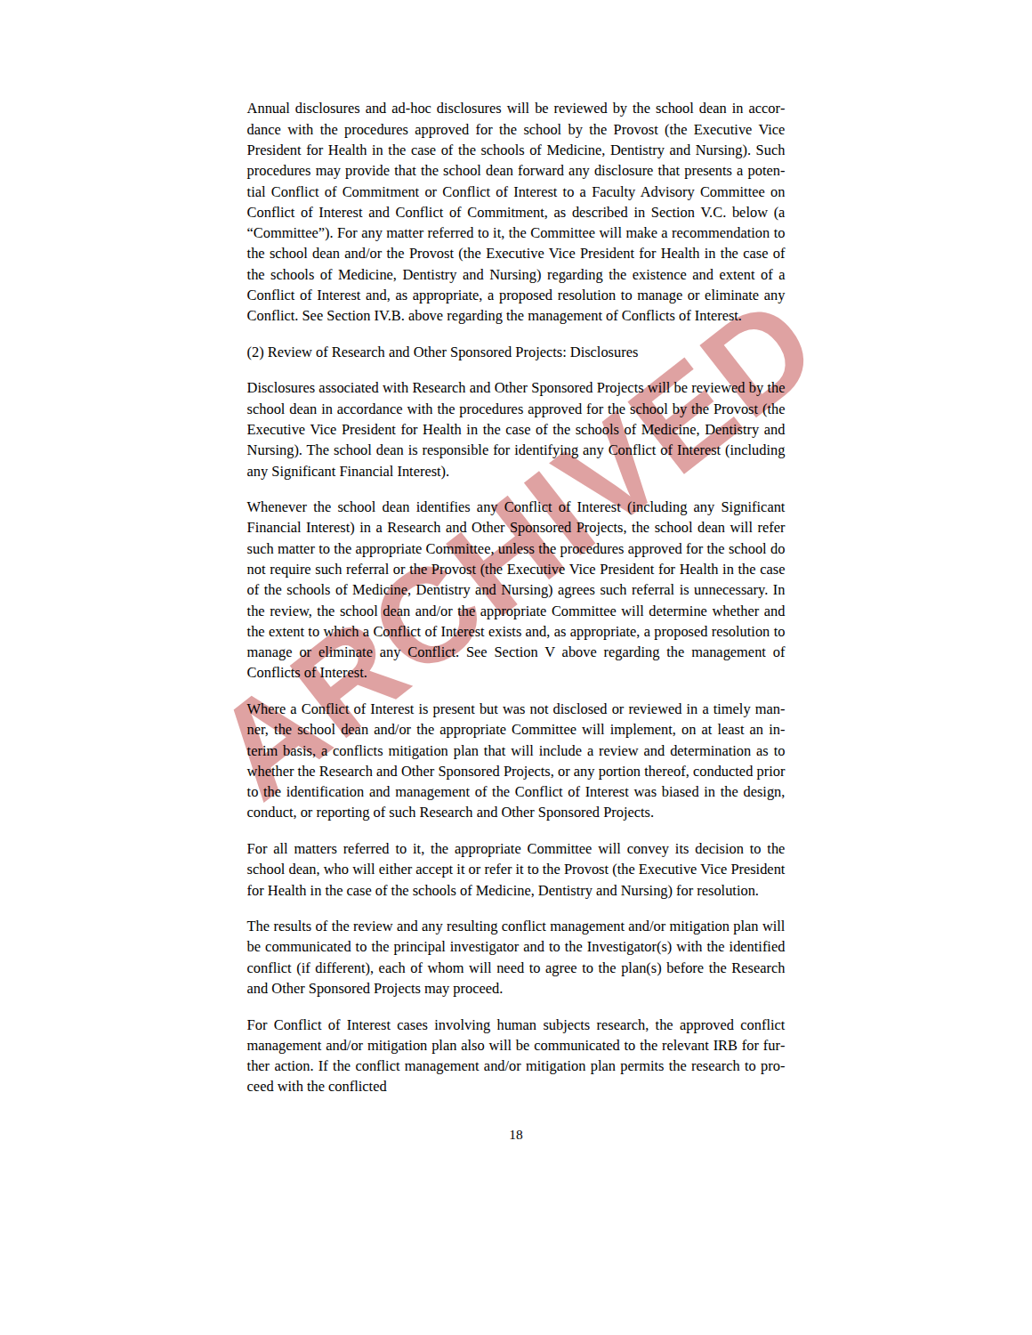ARCHIVED
Annual disclosures and ad-hoc disclosures will be reviewed by the school dean in accordance with the procedures approved for the school by the Provost (the Executive Vice President for Health in the case of the schools of Medicine, Dentistry and Nursing). Such procedures may provide that the school dean forward any disclosure that presents a potential Conflict of Commitment or Conflict of Interest to a Faculty Advisory Committee on Conflict of Interest and Conflict of Commitment, as described in Section V.C. below (a “Committee”). For any matter referred to it, the Committee will make a recommendation to the school dean and/or the Provost (the Executive Vice President for Health in the case of the schools of Medicine, Dentistry and Nursing) regarding the existence and extent of a Conflict of Interest and, as appropriate, a proposed resolution to manage or eliminate any Conflict. See Section IV.B. above regarding the management of Conflicts of Interest.
(2) Review of Research and Other Sponsored Projects: Disclosures
Disclosures associated with Research and Other Sponsored Projects will be reviewed by the school dean in accordance with the procedures approved for the school by the Provost (the Executive Vice President for Health in the case of the schools of Medicine, Dentistry and Nursing). The school dean is responsible for identifying any Conflict of Interest (including any Significant Financial Interest).
Whenever the school dean identifies any Conflict of Interest (including any Significant Financial Interest) in a Research and Other Sponsored Projects, the school dean will refer such matter to the appropriate Committee, unless the procedures approved for the school do not require such referral or the Provost (the Executive Vice President for Health in the case of the schools of Medicine, Dentistry and Nursing) agrees such referral is unnecessary. In the review, the school dean and/or the appropriate Committee will determine whether and the extent to which a Conflict of Interest exists and, as appropriate, a proposed resolution to manage or eliminate any Conflict. See Section V above regarding the management of Conflicts of Interest.
Where a Conflict of Interest is present but was not disclosed or reviewed in a timely manner, the school dean and/or the appropriate Committee will implement, on at least an interim basis, a conflicts mitigation plan that will include a review and determination as to whether the Research and Other Sponsored Projects, or any portion thereof, conducted prior to the identification and management of the Conflict of Interest was biased in the design, conduct, or reporting of such Research and Other Sponsored Projects.
For all matters referred to it, the appropriate Committee will convey its decision to the school dean, who will either accept it or refer it to the Provost (the Executive Vice President for Health in the case of the schools of Medicine, Dentistry and Nursing) for resolution.
The results of the review and any resulting conflict management and/or mitigation plan will be communicated to the principal investigator and to the Investigator(s) with the identified conflict (if different), each of whom will need to agree to the plan(s) before the Research and Other Sponsored Projects may proceed.
For Conflict of Interest cases involving human subjects research, the approved conflict management and/or mitigation plan also will be communicated to the relevant IRB for further action. If the conflict management and/or mitigation plan permits the research to proceed with the conflicted
18